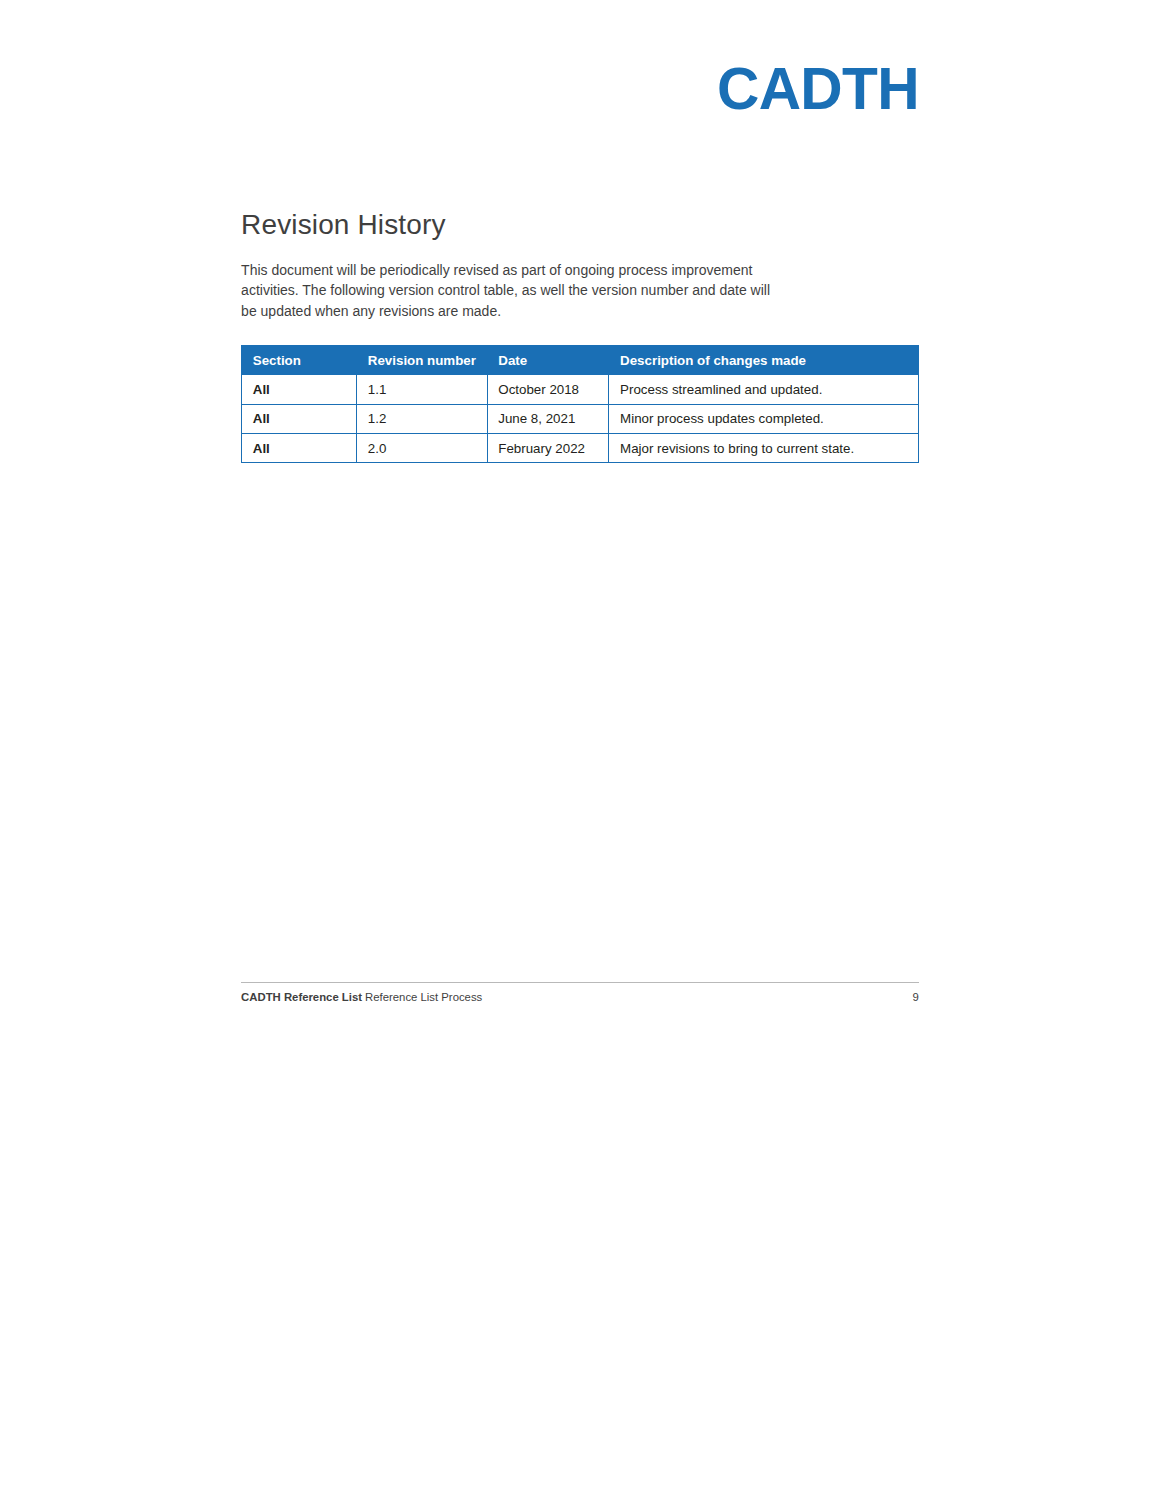CADTH
Revision History
This document will be periodically revised as part of ongoing process improvement activities. The following version control table, as well the version number and date will be updated when any revisions are made.
| Section | Revision number | Date | Description of changes made |
| --- | --- | --- | --- |
| All | 1.1 | October 2018 | Process streamlined and updated. |
| All | 1.2 | June 8, 2021 | Minor process updates completed. |
| All | 2.0 | February 2022 | Major revisions to bring to current state. |
CADTH Reference List Reference List Process
9